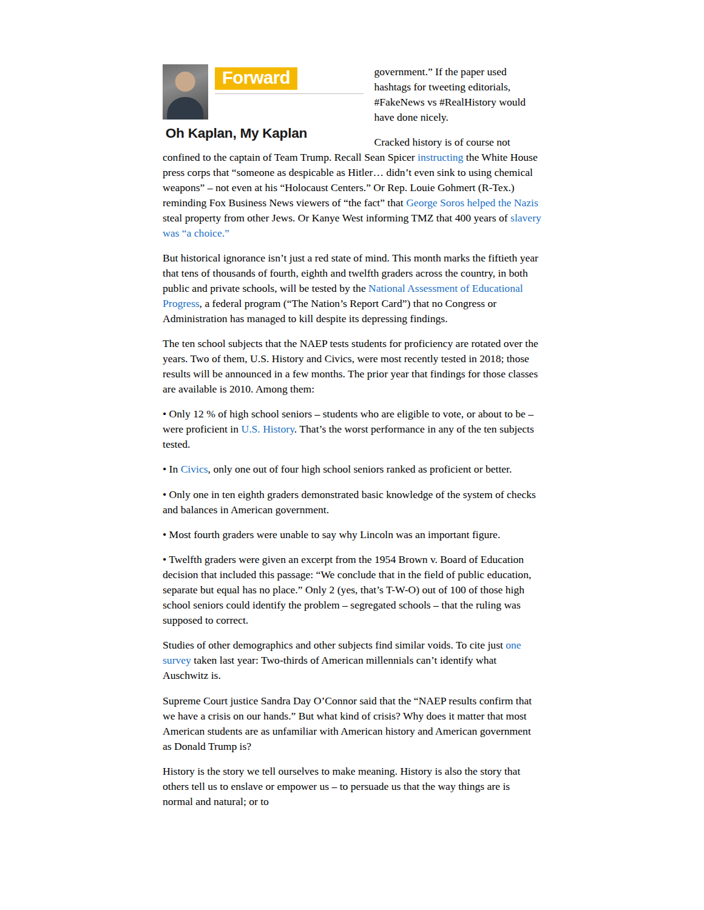Forward
Oh Kaplan, My Kaplan
government.” If the paper used hashtags for tweeting editorials, #FakeNews vs #RealHistory would have done nicely.
Cracked history is of course not confined to the captain of Team Trump. Recall Sean Spicer instructing the White House press corps that “someone as despicable as Hitler… didn’t even sink to using chemical weapons” – not even at his “Holocaust Centers.” Or Rep. Louie Gohmert (R-Tex.) reminding Fox Business News viewers of “the fact” that George Soros helped the Nazis steal property from other Jews. Or Kanye West informing TMZ that 400 years of slavery was “a choice.”
But historical ignorance isn’t just a red state of mind. This month marks the fiftieth year that tens of thousands of fourth, eighth and twelfth graders across the country, in both public and private schools, will be tested by the National Assessment of Educational Progress, a federal program (“The Nation’s Report Card”) that no Congress or Administration has managed to kill despite its depressing findings.
The ten school subjects that the NAEP tests students for proficiency are rotated over the years. Two of them, U.S. History and Civics, were most recently tested in 2018; those results will be announced in a few months. The prior year that findings for those classes are available is 2010. Among them:
• Only 12 % of high school seniors – students who are eligible to vote, or about to be – were proficient in U.S. History. That’s the worst performance in any of the ten subjects tested.
• In Civics, only one out of four high school seniors ranked as proficient or better.
• Only one in ten eighth graders demonstrated basic knowledge of the system of checks and balances in American government.
• Most fourth graders were unable to say why Lincoln was an important figure.
• Twelfth graders were given an excerpt from the 1954 Brown v. Board of Education decision that included this passage: “We conclude that in the field of public education, separate but equal has no place.” Only 2 (yes, that’s T-W-O) out of 100 of those high school seniors could identify the problem – segregated schools – that the ruling was supposed to correct.
Studies of other demographics and other subjects find similar voids. To cite just one survey taken last year: Two-thirds of American millennials can’t identify what Auschwitz is.
Supreme Court justice Sandra Day O’Connor said that the “NAEP results confirm that we have a crisis on our hands.” But what kind of crisis? Why does it matter that most American students are as unfamiliar with American history and American government as Donald Trump is?
History is the story we tell ourselves to make meaning. History is also the story that others tell us to enslave or empower us – to persuade us that the way things are is normal and natural; or to